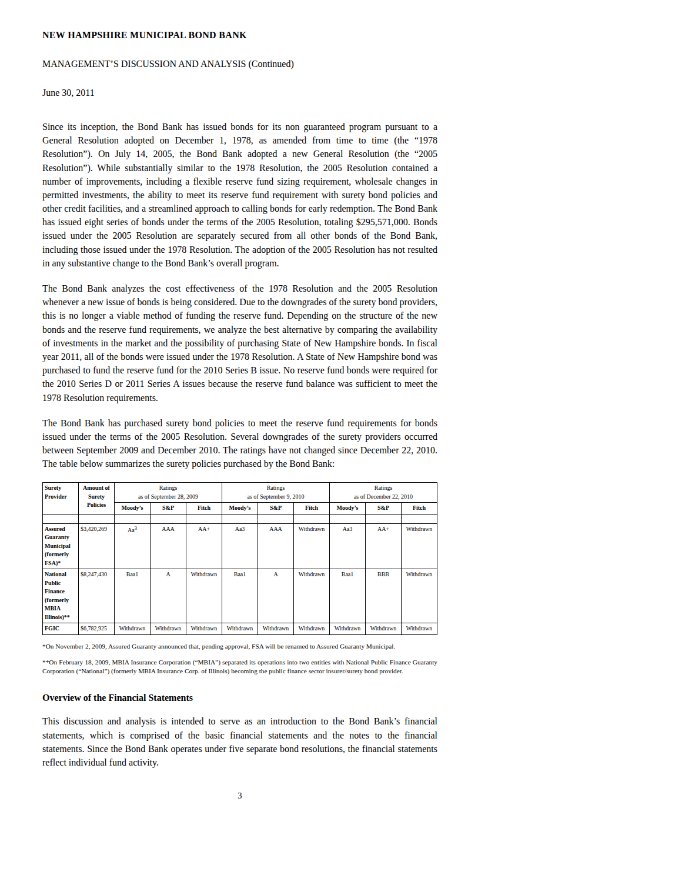NEW HAMPSHIRE MUNICIPAL BOND BANK
MANAGEMENT’S DISCUSSION AND ANALYSIS (Continued)
June 30, 2011
Since its inception, the Bond Bank has issued bonds for its non guaranteed program pursuant to a General Resolution adopted on December 1, 1978, as amended from time to time (the “1978 Resolution”). On July 14, 2005, the Bond Bank adopted a new General Resolution (the “2005 Resolution”). While substantially similar to the 1978 Resolution, the 2005 Resolution contained a number of improvements, including a flexible reserve fund sizing requirement, wholesale changes in permitted investments, the ability to meet its reserve fund requirement with surety bond policies and other credit facilities, and a streamlined approach to calling bonds for early redemption. The Bond Bank has issued eight series of bonds under the terms of the 2005 Resolution, totaling $295,571,000. Bonds issued under the 2005 Resolution are separately secured from all other bonds of the Bond Bank, including those issued under the 1978 Resolution. The adoption of the 2005 Resolution has not resulted in any substantive change to the Bond Bank’s overall program.
The Bond Bank analyzes the cost effectiveness of the 1978 Resolution and the 2005 Resolution whenever a new issue of bonds is being considered. Due to the downgrades of the surety bond providers, this is no longer a viable method of funding the reserve fund. Depending on the structure of the new bonds and the reserve fund requirements, we analyze the best alternative by comparing the availability of investments in the market and the possibility of purchasing State of New Hampshire bonds. In fiscal year 2011, all of the bonds were issued under the 1978 Resolution. A State of New Hampshire bond was purchased to fund the reserve fund for the 2010 Series B issue. No reserve fund bonds were required for the 2010 Series D or 2011 Series A issues because the reserve fund balance was sufficient to meet the 1978 Resolution requirements.
The Bond Bank has purchased surety bond policies to meet the reserve fund requirements for bonds issued under the terms of the 2005 Resolution. Several downgrades of the surety providers occurred between September 2009 and December 2010. The ratings have not changed since December 22, 2010. The table below summarizes the surety policies purchased by the Bond Bank:
| Surety Provider | Amount of Surety Policies | Ratings as of September 28, 2009 | Ratings as of September 9, 2010 | Ratings as of December 22, 2010 |
| --- | --- | --- | --- | --- |
| Moody’s | S&P | Fitch | Moody’s | S&P | Fitch | Moody’s | S&P | Fitch |
| Assured Guaranty Municipal (formerly FSA)* | $3,420,269 | Aa 3 | AAA | AA+ | Aa3 | AAA | Withdrawn | Aa3 | AA+ | Withdrawn |
| National Public Finance (formerly MBIA Illinois)** | $8,247,430 | Baa1 | A | Withdrawn | Baa1 | A | Withdrawn | Baa1 | BBB | Withdrawn |
| FGIC | $6,782,925 | Withdrawn | Withdrawn | Withdrawn | Withdrawn | Withdrawn | Withdrawn | Withdrawn | Withdrawn | Withdrawn |
*On November 2, 2009, Assured Guaranty announced that, pending approval, FSA will be renamed to Assured Guaranty Municipal.
**On February 18, 2009, MBIA Insurance Corporation (“MBIA”) separated its operations into two entities with National Public Finance Guaranty Corporation (“National”) (formerly MBIA Insurance Corp. of Illinois) becoming the public finance sector insurer/surety bond provider.
Overview of the Financial Statements
This discussion and analysis is intended to serve as an introduction to the Bond Bank’s financial statements, which is comprised of the basic financial statements and the notes to the financial statements. Since the Bond Bank operates under five separate bond resolutions, the financial statements reflect individual fund activity.
3